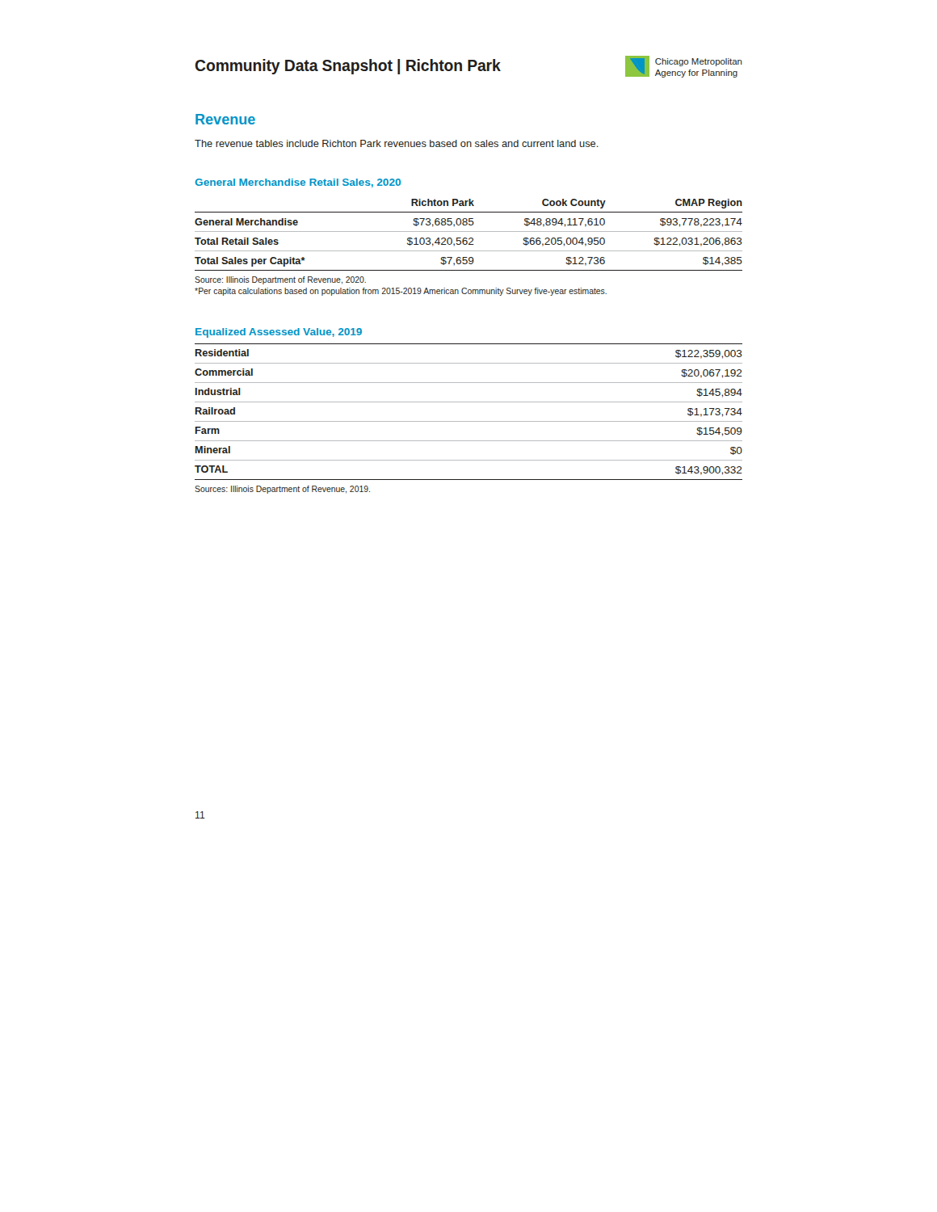Community Data Snapshot | Richton Park
Chicago Metropolitan
Agency for Planning
Revenue
The revenue tables include Richton Park revenues based on sales and current land use.
General Merchandise Retail Sales, 2020
| | Richton Park | Cook County | CMAP Region |
| --- | --- | --- | --- |
| General Merchandise | $73,685,085 | $48,894,117,610 | $93,778,223,174 |
| Total Retail Sales | $103,420,562 | $66,205,004,950 | $122,031,206,863 |
| Total Sales per Capita* | $7,659 | $12,736 | $14,385 |
Source: Illinois Department of Revenue, 2020.
*Per capita calculations based on population from 2015-2019 American Community Survey five-year estimates.
Equalized Assessed Value, 2019
| Residential | $122,359,003 |
| Commercial | $20,067,192 |
| Industrial | $145,894 |
| Railroad | $1,173,734 |
| Farm | $154,509 |
| Mineral | $0 |
| TOTAL | $143,900,332 |
Sources: Illinois Department of Revenue, 2019.
11